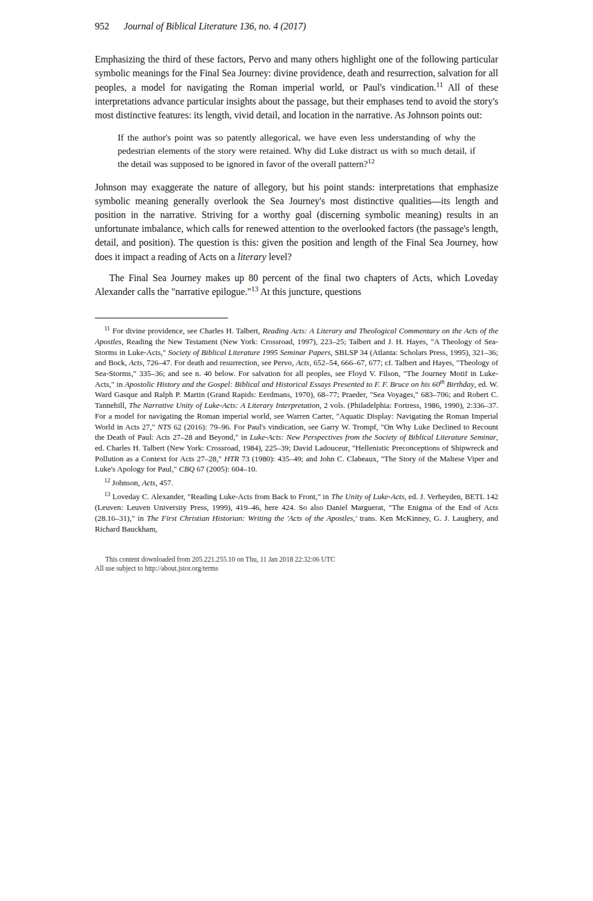952 Journal of Biblical Literature 136, no. 4 (2017)
Emphasizing the third of these factors, Pervo and many others highlight one of the following particular symbolic meanings for the Final Sea Journey: divine providence, death and resurrection, salvation for all peoples, a model for navigating the Roman imperial world, or Paul's vindication.11 All of these interpretations advance particular insights about the passage, but their emphases tend to avoid the story's most distinctive features: its length, vivid detail, and location in the narrative. As Johnson points out:
If the author's point was so patently allegorical, we have even less understanding of why the pedestrian elements of the story were retained. Why did Luke distract us with so much detail, if the detail was supposed to be ignored in favor of the overall pattern?12
Johnson may exaggerate the nature of allegory, but his point stands: interpretations that emphasize symbolic meaning generally overlook the Sea Journey's most distinctive qualities—its length and position in the narrative. Striving for a worthy goal (discerning symbolic meaning) results in an unfortunate imbalance, which calls for renewed attention to the overlooked factors (the passage's length, detail, and position). The question is this: given the position and length of the Final Sea Journey, how does it impact a reading of Acts on a literary level?
The Final Sea Journey makes up 80 percent of the final two chapters of Acts, which Loveday Alexander calls the "narrative epilogue."13 At this juncture, questions
11 For divine providence, see Charles H. Talbert, Reading Acts: A Literary and Theological Commentary on the Acts of the Apostles, Reading the New Testament (New York: Crossroad, 1997), 223–25; Talbert and J. H. Hayes, "A Theology of Sea-Storms in Luke-Acts," Society of Biblical Literature 1995 Seminar Papers, SBLSP 34 (Atlanta: Scholars Press, 1995), 321–36; and Bock, Acts, 726–47. For death and resurrection, see Pervo, Acts, 652–54, 666–67, 677; cf. Talbert and Hayes, "Theology of Sea-Storms," 335–36; and see n. 40 below. For salvation for all peoples, see Floyd V. Filson, "The Journey Motif in Luke-Acts," in Apostolic History and the Gospel: Biblical and Historical Essays Presented to F. F. Bruce on his 60th Birthday, ed. W. Ward Gasque and Ralph P. Martin (Grand Rapids: Eerdmans, 1970), 68–77; Praeder, "Sea Voyages," 683–706; and Robert C. Tannehill, The Narrative Unity of Luke-Acts: A Literary Interpretation, 2 vols. (Philadelphia: Fortress, 1986, 1990), 2:336–37. For a model for navigating the Roman imperial world, see Warren Carter, "Aquatic Display: Navigating the Roman Imperial World in Acts 27," NTS 62 (2016): 79–96. For Paul's vindication, see Garry W. Trompf, "On Why Luke Declined to Recount the Death of Paul: Acts 27–28 and Beyond," in Luke-Acts: New Perspectives from the Society of Biblical Literature Seminar, ed. Charles H. Talbert (New York: Crossroad, 1984), 225–39; David Ladouceur, "Hellenistic Preconceptions of Shipwreck and Pollution as a Context for Acts 27–28," HTR 73 (1980): 435–49; and John C. Clabeaux, "The Story of the Maltese Viper and Luke's Apology for Paul," CBQ 67 (2005): 604–10.
12 Johnson, Acts, 457.
13 Loveday C. Alexander, "Reading Luke-Acts from Back to Front," in The Unity of Luke-Acts, ed. J. Verheyden, BETL 142 (Leuven: Leuven University Press, 1999), 419–46, here 424. So also Daniel Marguerat, "The Enigma of the End of Acts (28.16–31)," in The First Christian Historian: Writing the 'Acts of the Apostles,' trans. Ken McKinney, G. J. Laughery, and Richard Bauckham,
This content downloaded from 205.221.255.10 on Thu, 11 Jan 2018 22:32:06 UTC
All use subject to http://about.jstor.org/terms